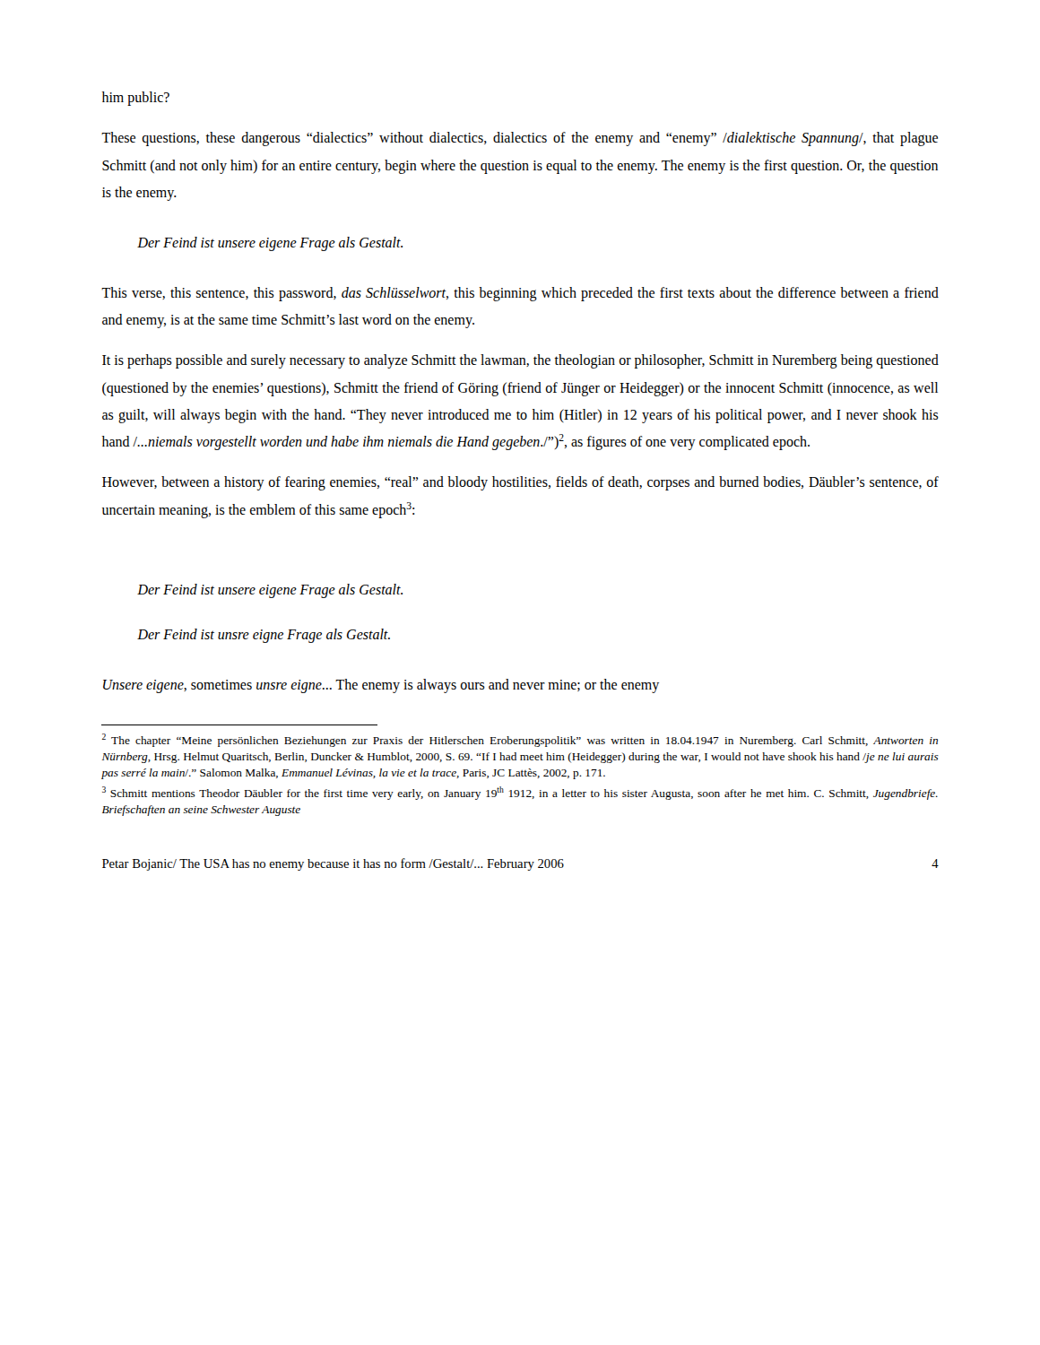him public?
These questions, these dangerous “dialectics” without dialectics, dialectics of the enemy and “enemy” /dialektische Spannung/, that plague Schmitt (and not only him) for an entire century, begin where the question is equal to the enemy. The enemy is the first question. Or, the question is the enemy.
Der Feind ist unsere eigene Frage als Gestalt.
This verse, this sentence, this password, das Schlüsselwort, this beginning which preceded the first texts about the difference between a friend and enemy, is at the same time Schmitt’s last word on the enemy.
It is perhaps possible and surely necessary to analyze Schmitt the lawman, the theologian or philosopher, Schmitt in Nuremberg being questioned (questioned by the enemies’ questions), Schmitt the friend of Göring (friend of Jünger or Heidegger) or the innocent Schmitt (innocence, as well as guilt, will always begin with the hand. “They never introduced me to him (Hitler) in 12 years of his political power, and I never shook his hand /...niemals vorgestellt worden und habe ihm niemals die Hand gegeben./”)2, as figures of one very complicated epoch.
However, between a history of fearing enemies, “real” and bloody hostilities, fields of death, corpses and burned bodies, Däubler’s sentence, of uncertain meaning, is the emblem of this same epoch3:
Der Feind ist unsere eigene Frage als Gestalt.
Der Feind ist unsre eigne Frage als Gestalt.
Unsere eigene, sometimes unsre eigne... The enemy is always ours and never mine; or the enemy
2 The chapter “Meine persönlichen Beziehungen zur Praxis der Hitlerschen Eroberungspolitik” was written in 18.04.1947 in Nuremberg. Carl Schmitt, Antworten in Nürnberg, Hrsg. Helmut Quaritsch, Berlin, Duncker & Humblot, 2000, S. 69. “If I had meet him (Heidegger) during the war, I would not have shook his hand /je ne lui aurais pas serré la main/.” Salomon Malka, Emmanuel Lévinas, la vie et la trace, Paris, JC Lattès, 2002, p. 171.
3 Schmitt mentions Theodor Däubler for the first time very early, on January 19th 1912, in a letter to his sister Augusta, soon after he met him. C. Schmitt, Jugendbriefe. Briefschaften an seine Schwester Auguste
Petar Bojanic/ The USA has no enemy because it has no form /Gestalt/... February 2006
4